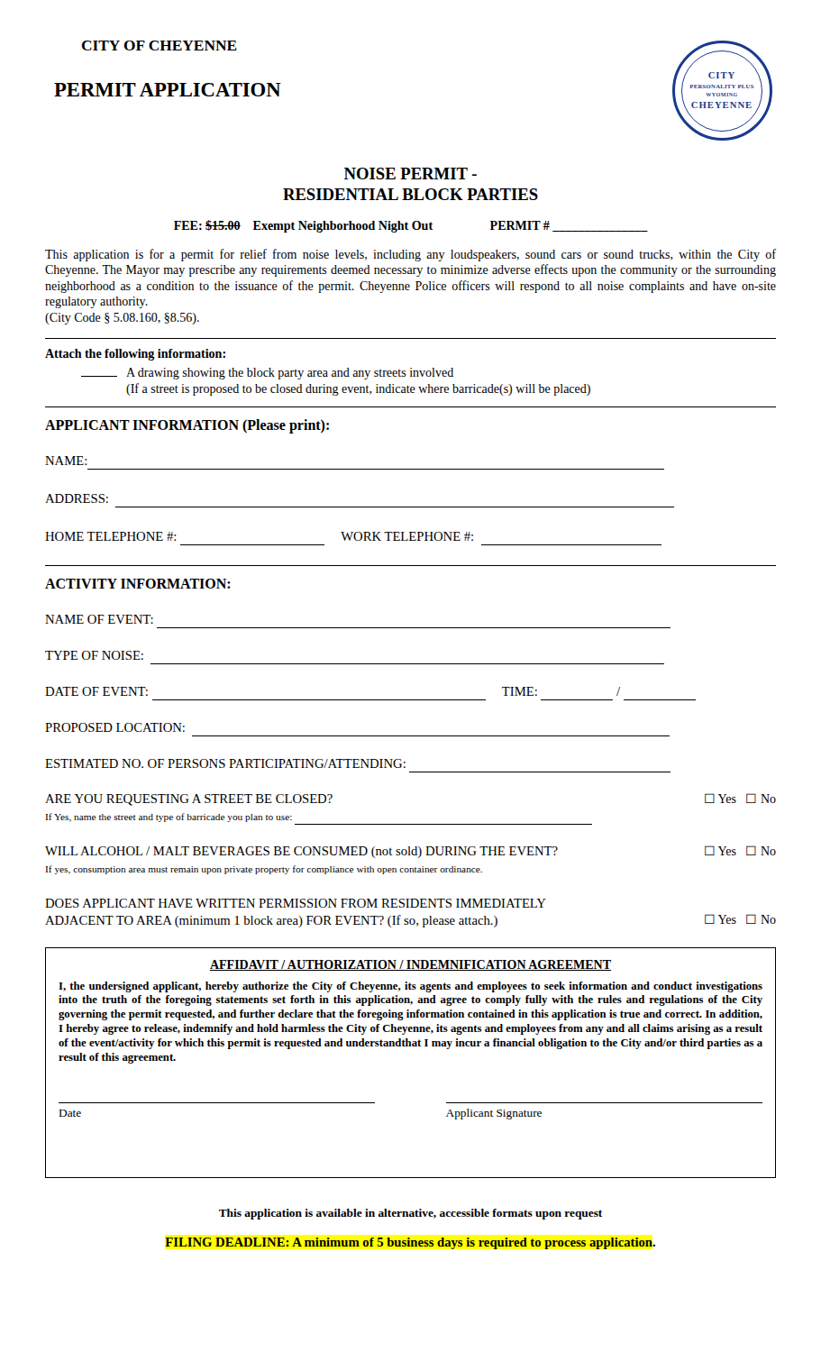CITY OF CHEYENNE
PERMIT APPLICATION
CITY
PERSONALITY PLUS
WYOMING
CHEYENNE
NOISE PERMIT -
RESIDENTIAL BLOCK PARTIES
FEE: $15.00 Exempt Neighborhood Night Out PERMIT # _______________
This application is for a permit for relief from noise levels, including any loudspeakers, sound cars or sound trucks, within the City of Cheyenne. The Mayor may prescribe any requirements deemed necessary to minimize adverse effects upon the community or the surrounding neighborhood as a condition to the issuance of the permit. Cheyenne Police officers will respond to all noise complaints and have on-site regulatory authority.
(City Code § 5.08.160, §8.56).
Attach the following information:
A drawing showing the block party area and any streets involved
(If a street is proposed to be closed during event, indicate where barricade(s) will be placed)
APPLICANT INFORMATION (Please print):
NAME:
ADDRESS:
HOME TELEPHONE #: WORK TELEPHONE #:
ACTIVITY INFORMATION:
NAME OF EVENT:
TYPE OF NOISE:
DATE OF EVENT: TIME: /
PROPOSED LOCATION:
ESTIMATED NO. OF PERSONS PARTICIPATING/ATTENDING:
☐ Yes ☐ No ARE YOU REQUESTING A STREET BE CLOSED?
If Yes, name the street and type of barricade you plan to use:
☐ Yes ☐ No WILL ALCOHOL / MALT BEVERAGES BE CONSUMED (not sold) DURING THE EVENT?
If yes, consumption area must remain upon private property for compliance with open container ordinance.
☐ Yes ☐ No DOES APPLICANT HAVE WRITTEN PERMISSION FROM RESIDENTS IMMEDIATELY
ADJACENT TO AREA (minimum 1 block area) FOR EVENT? (If so, please attach.)
AFFIDAVIT / AUTHORIZATION / INDEMNIFICATION AGREEMENT
I, the undersigned applicant, hereby authorize the City of Cheyenne, its agents and employees to seek information and conduct investigations into the truth of the foregoing statements set forth in this application, and agree to comply fully with the rules and regulations of the City governing the permit requested, and further declare that the foregoing information contained in this application is true and correct. In addition, I hereby agree to release, indemnify and hold harmless the City of Cheyenne, its agents and employees from any and all claims arising as a result of the event/activity for which this permit is requested and understandthat I may incur a financial obligation to the City and/or third parties as a result of this agreement.
Date
Applicant Signature
This application is available in alternative, accessible formats upon request
FILING DEADLINE: A minimum of 5 business days is required to process application.